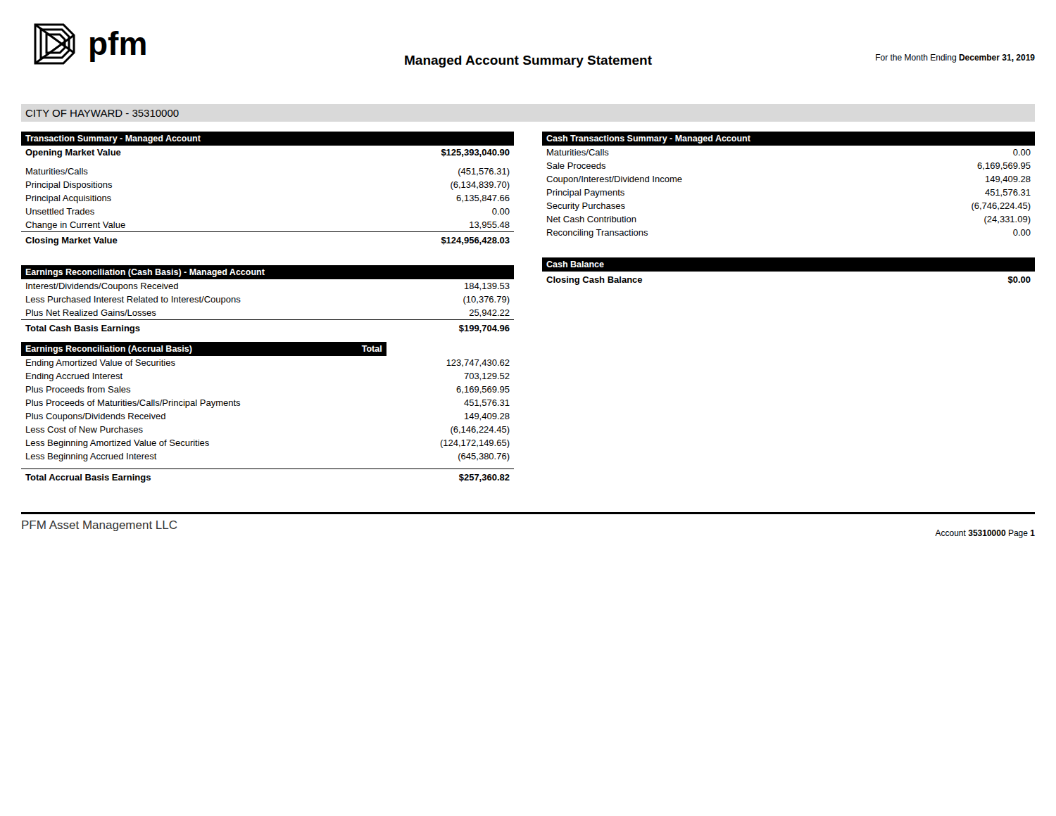pfm
Managed Account Summary Statement
For the Month Ending December 31, 2019
CITY OF HAYWARD - 35310000
Transaction Summary - Managed Account
| Opening Market Value | $125,393,040.90 |
| Maturities/Calls | (451,576.31) |
| Principal Dispositions | (6,134,839.70) |
| Principal Acquisitions | 6,135,847.66 |
| Unsettled Trades | 0.00 |
| Change in Current Value | 13,955.48 |
| Closing Market Value | $124,956,428.03 |
Earnings Reconciliation (Cash Basis) - Managed Account
| Interest/Dividends/Coupons Received | 184,139.53 |
| Less Purchased Interest Related to Interest/Coupons | (10,376.79) |
| Plus Net Realized Gains/Losses | 25,942.22 |
| Total Cash Basis Earnings | $199,704.96 |
Earnings Reconciliation (Accrual Basis) Total
| Ending Amortized Value of Securities | 123,747,430.62 |
| Ending Accrued Interest | 703,129.52 |
| Plus Proceeds from Sales | 6,169,569.95 |
| Plus Proceeds of Maturities/Calls/Principal Payments | 451,576.31 |
| Plus Coupons/Dividends Received | 149,409.28 |
| Less Cost of New Purchases | (6,146,224.45) |
| Less Beginning Amortized Value of Securities | (124,172,149.65) |
| Less Beginning Accrued Interest | (645,380.76) |
| Total Accrual Basis Earnings | $257,360.82 |
Cash Transactions Summary - Managed Account
| Maturities/Calls | 0.00 |
| Sale Proceeds | 6,169,569.95 |
| Coupon/Interest/Dividend Income | 149,409.28 |
| Principal Payments | 451,576.31 |
| Security Purchases | (6,746,224.45) |
| Net Cash Contribution | (24,331.09) |
| Reconciling Transactions | 0.00 |
Cash Balance
| Closing Cash Balance | $0.00 |
PFM Asset Management LLC Account 35310000 Page 1